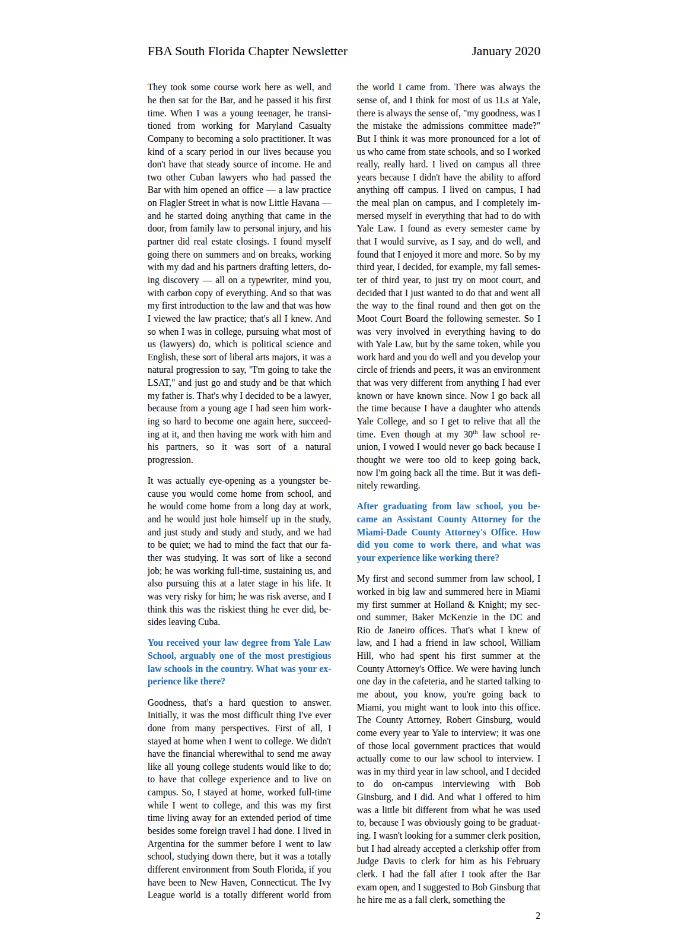FBA South Florida Chapter Newsletter
January 2020
They took some course work here as well, and he then sat for the Bar, and he passed it his first time. When I was a young teenager, he transitioned from working for Maryland Casualty Company to becoming a solo practitioner. It was kind of a scary period in our lives because you don't have that steady source of income. He and two other Cuban lawyers who had passed the Bar with him opened an office — a law practice on Flagler Street in what is now Little Havana — and he started doing anything that came in the door, from family law to personal injury, and his partner did real estate closings. I found myself going there on summers and on breaks, working with my dad and his partners drafting letters, doing discovery — all on a typewriter, mind you, with carbon copy of everything. And so that was my first introduction to the law and that was how I viewed the law practice; that's all I knew. And so when I was in college, pursuing what most of us (lawyers) do, which is political science and English, these sort of liberal arts majors, it was a natural progression to say, "I'm going to take the LSAT," and just go and study and be that which my father is. That's why I decided to be a lawyer, because from a young age I had seen him working so hard to become one again here, succeeding at it, and then having me work with him and his partners, so it was sort of a natural progression.
It was actually eye-opening as a youngster because you would come home from school, and he would come home from a long day at work, and he would just hole himself up in the study, and just study and study and study, and we had to be quiet; we had to mind the fact that our father was studying. It was sort of like a second job; he was working full-time, sustaining us, and also pursuing this at a later stage in his life. It was very risky for him; he was risk averse, and I think this was the riskiest thing he ever did, besides leaving Cuba.
You received your law degree from Yale Law School, arguably one of the most prestigious law schools in the country. What was your experience like there?
Goodness, that's a hard question to answer. Initially, it was the most difficult thing I've ever done from many perspectives. First of all, I stayed at home when I went to college. We didn't have the financial wherewithal to send me away like all young college students would like to do; to have that college experience and to live on campus. So, I stayed at home, worked full-time while I went to college, and this was my first time living away for an extended period of time besides some foreign travel I had done. I lived in Argentina for the summer before I went to law school, studying down there, but it was a totally different environment from South Florida, if you have been to New Haven, Connecticut. The Ivy League world is a totally different world from the world I came from. There was always the sense of, and I think for most of us 1Ls at Yale, there is always the sense of, "my goodness, was I the mistake the admissions committee made?" But I think it was more pronounced for a lot of us who came from state schools, and so I worked really, really hard. I lived on campus all three years because I didn't have the ability to afford anything off campus. I lived on campus, I had the meal plan on campus, and I completely immersed myself in everything that had to do with Yale Law. I found as every semester came by that I would survive, as I say, and do well, and found that I enjoyed it more and more. So by my third year, I decided, for example, my fall semester of third year, to just try on moot court, and decided that I just wanted to do that and went all the way to the final round and then got on the Moot Court Board the following semester. So I was very involved in everything having to do with Yale Law, but by the same token, while you work hard and you do well and you develop your circle of friends and peers, it was an environment that was very different from anything I had ever known or have known since. Now I go back all the time because I have a daughter who attends Yale College, and so I get to relive that all the time. Even though at my 30th law school reunion, I vowed I would never go back because I thought we were too old to keep going back, now I'm going back all the time. But it was definitely rewarding.
After graduating from law school, you became an Assistant County Attorney for the Miami-Dade County Attorney's Office. How did you come to work there, and what was your experience like working there?
My first and second summer from law school, I worked in big law and summered here in Miami my first summer at Holland & Knight; my second summer, Baker McKenzie in the DC and Rio de Janeiro offices. That's what I knew of law, and I had a friend in law school, William Hill, who had spent his first summer at the County Attorney's Office. We were having lunch one day in the cafeteria, and he started talking to me about, you know, you're going back to Miami, you might want to look into this office. The County Attorney, Robert Ginsburg, would come every year to Yale to interview; it was one of those local government practices that would actually come to our law school to interview. I was in my third year in law school, and I decided to do on-campus interviewing with Bob Ginsburg, and I did. And what I offered to him was a little bit different from what he was used to, because I was obviously going to be graduating. I wasn't looking for a summer clerk position, but I had already accepted a clerkship offer from Judge Davis to clerk for him as his February clerk. I had the fall after I took after the Bar exam open, and I suggested to Bob Ginsburg that he hire me as a fall clerk, something the
2